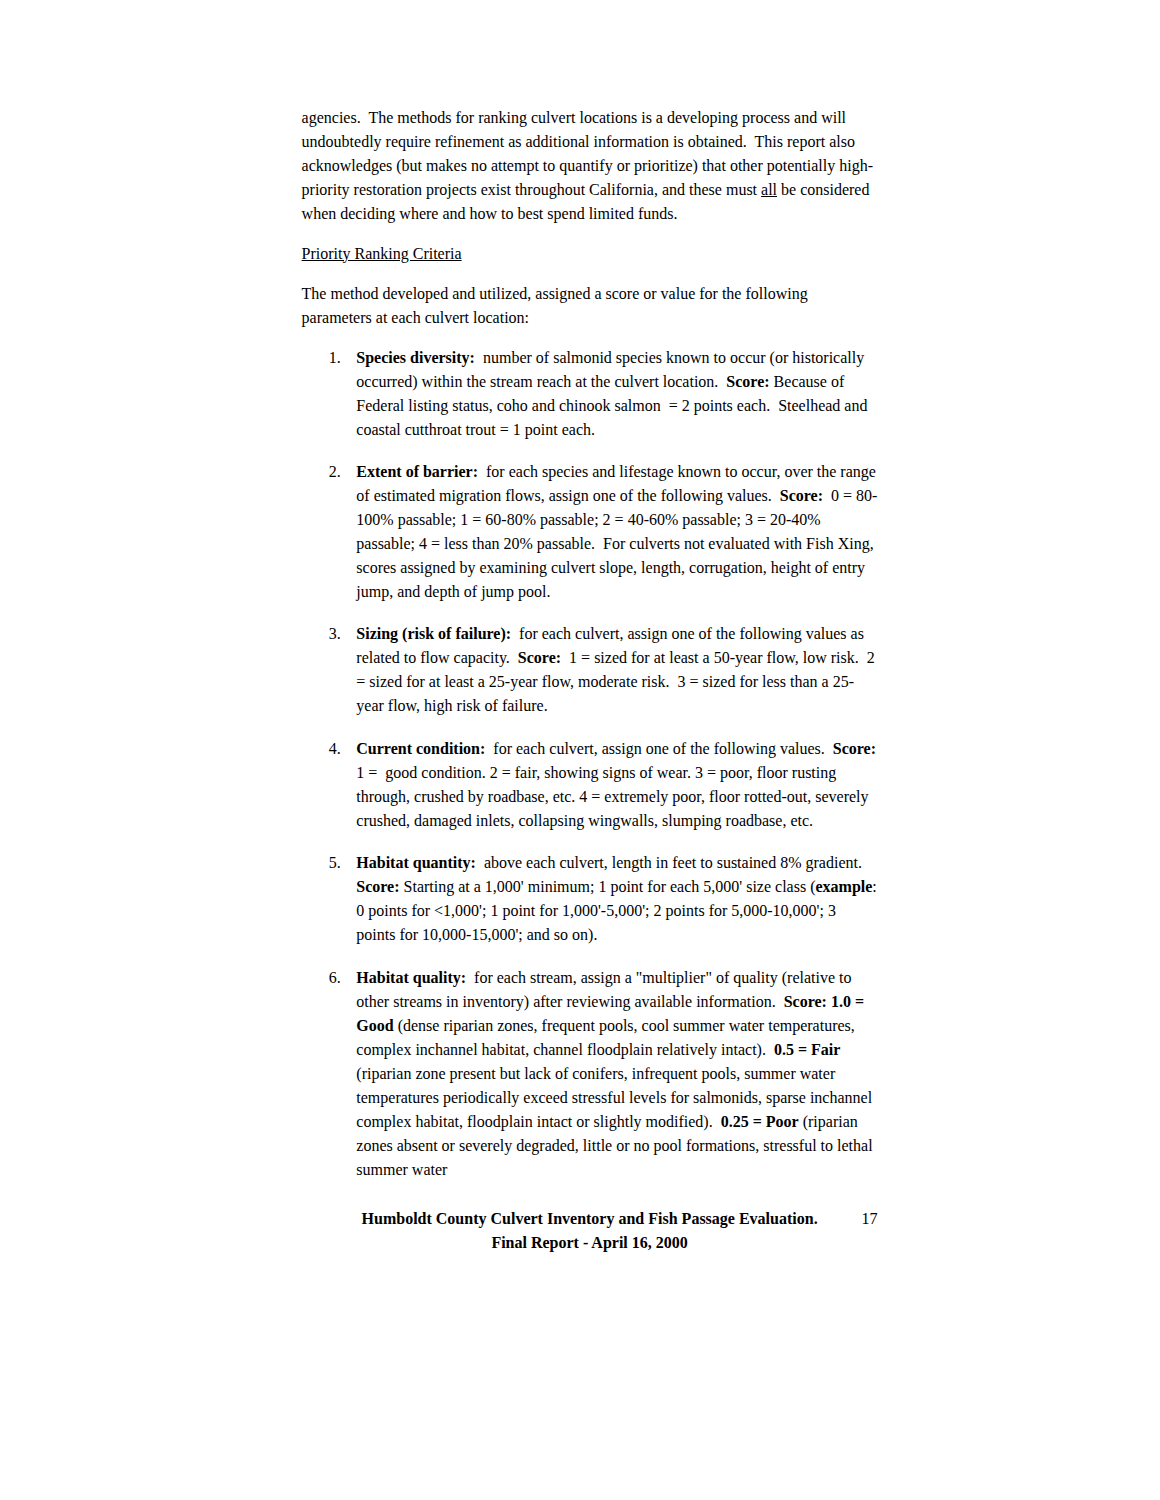agencies. The methods for ranking culvert locations is a developing process and will undoubtedly require refinement as additional information is obtained. This report also acknowledges (but makes no attempt to quantify or prioritize) that other potentially high-priority restoration projects exist throughout California, and these must all be considered when deciding where and how to best spend limited funds.
Priority Ranking Criteria
The method developed and utilized, assigned a score or value for the following parameters at each culvert location:
Species diversity: number of salmonid species known to occur (or historically occurred) within the stream reach at the culvert location. Score: Because of Federal listing status, coho and chinook salmon = 2 points each. Steelhead and coastal cutthroat trout = 1 point each.
Extent of barrier: for each species and lifestage known to occur, over the range of estimated migration flows, assign one of the following values. Score: 0 = 80-100% passable; 1 = 60-80% passable; 2 = 40-60% passable; 3 = 20-40% passable; 4 = less than 20% passable. For culverts not evaluated with Fish Xing, scores assigned by examining culvert slope, length, corrugation, height of entry jump, and depth of jump pool.
Sizing (risk of failure): for each culvert, assign one of the following values as related to flow capacity. Score: 1 = sized for at least a 50-year flow, low risk. 2 = sized for at least a 25-year flow, moderate risk. 3 = sized for less than a 25-year flow, high risk of failure.
Current condition: for each culvert, assign one of the following values. Score: 1 = good condition. 2 = fair, showing signs of wear. 3 = poor, floor rusting through, crushed by roadbase, etc. 4 = extremely poor, floor rotted-out, severely crushed, damaged inlets, collapsing wingwalls, slumping roadbase, etc.
Habitat quantity: above each culvert, length in feet to sustained 8% gradient. Score: Starting at a 1,000' minimum; 1 point for each 5,000' size class (example: 0 points for <1,000'; 1 point for 1,000'-5,000'; 2 points for 5,000-10,000'; 3 points for 10,000-15,000'; and so on).
Habitat quality: for each stream, assign a "multiplier" of quality (relative to other streams in inventory) after reviewing available information. Score: 1.0 = Good (dense riparian zones, frequent pools, cool summer water temperatures, complex inchannel habitat, channel floodplain relatively intact). 0.5 = Fair (riparian zone present but lack of conifers, infrequent pools, summer water temperatures periodically exceed stressful levels for salmonids, sparse inchannel complex habitat, floodplain intact or slightly modified). 0.25 = Poor (riparian zones absent or severely degraded, little or no pool formations, stressful to lethal summer water
Humboldt County Culvert Inventory and Fish Passage Evaluation. Final Report - April 16, 2000 17